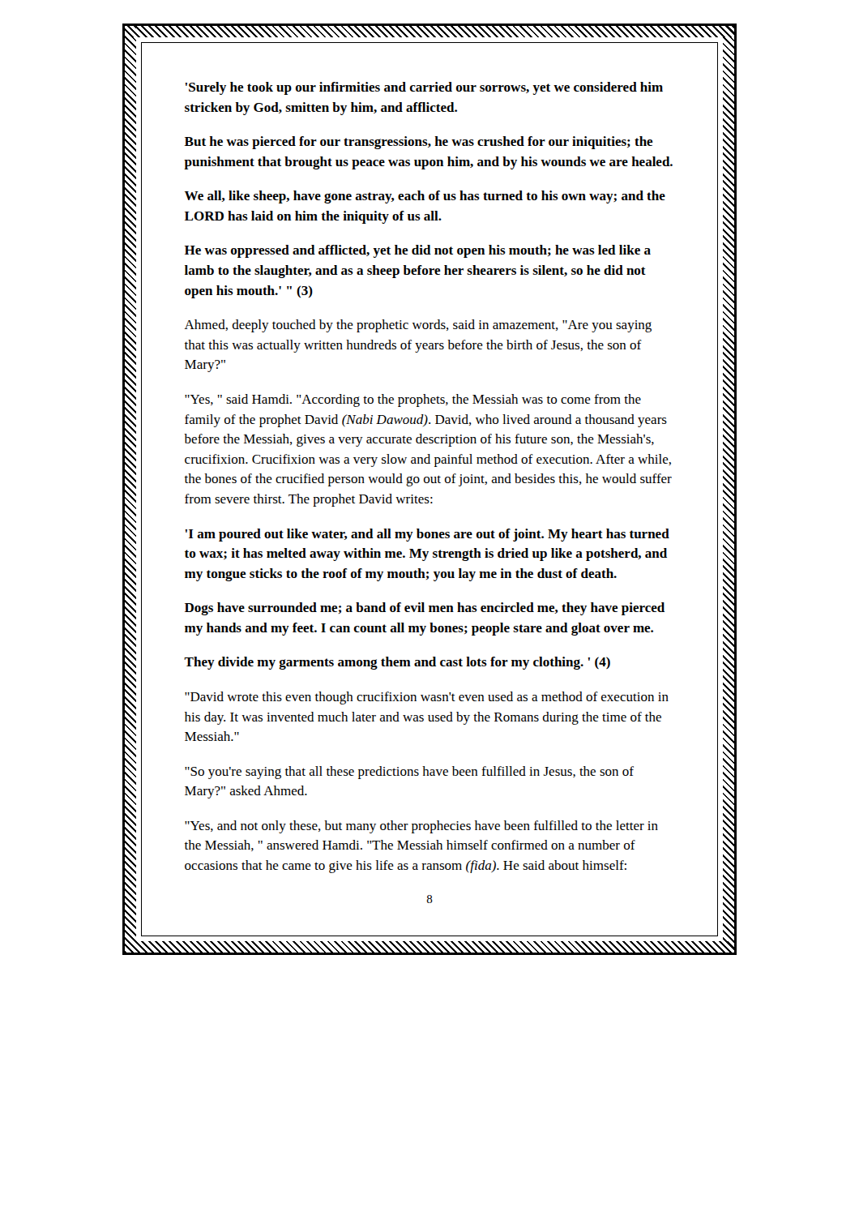'Surely he took up our infirmities and carried our sorrows, yet we considered him stricken by God, smitten by him, and afflicted.
But he was pierced for our transgressions, he was crushed for our iniquities; the punishment that brought us peace was upon him, and by his wounds we are healed.
We all, like sheep, have gone astray, each of us has turned to his own way; and the LORD has laid on him the iniquity of us all.
He was oppressed and afflicted, yet he did not open his mouth; he was led like a lamb to the slaughter, and as a sheep before her shearers is silent, so he did not open his mouth.' " (3)
Ahmed, deeply touched by the prophetic words, said in amazement, "Are you saying that this was actually written hundreds of years before the birth of Jesus, the son of Mary?"
"Yes, " said Hamdi. "According to the prophets, the Messiah was to come from the family of the prophet David (Nabi Dawoud). David, who lived around a thousand years before the Messiah, gives a very accurate description of his future son, the Messiah's, crucifixion. Crucifixion was a very slow and painful method of execution. After a while, the bones of the crucified person would go out of joint, and besides this, he would suffer from severe thirst. The prophet David writes:
'I am poured out like water, and all my bones are out of joint. My heart has turned to wax; it has melted away within me. My strength is dried up like a potsherd, and my tongue sticks to the roof of my mouth; you lay me in the dust of death.
Dogs have surrounded me; a band of evil men has encircled me, they have pierced my hands and my feet. I can count all my bones; people stare and gloat over me.
They divide my garments among them and cast lots for my clothing. ' (4)
"David wrote this even though crucifixion wasn't even used as a method of execution in his day. It was invented much later and was used by the Romans during the time of the Messiah."
"So you're saying that all these predictions have been fulfilled in Jesus, the son of Mary?" asked Ahmed.
"Yes, and not only these, but many other prophecies have been fulfilled to the letter in the Messiah, " answered Hamdi. "The Messiah himself confirmed on a number of occasions that he came to give his life as a ransom (fida). He said about himself:
8